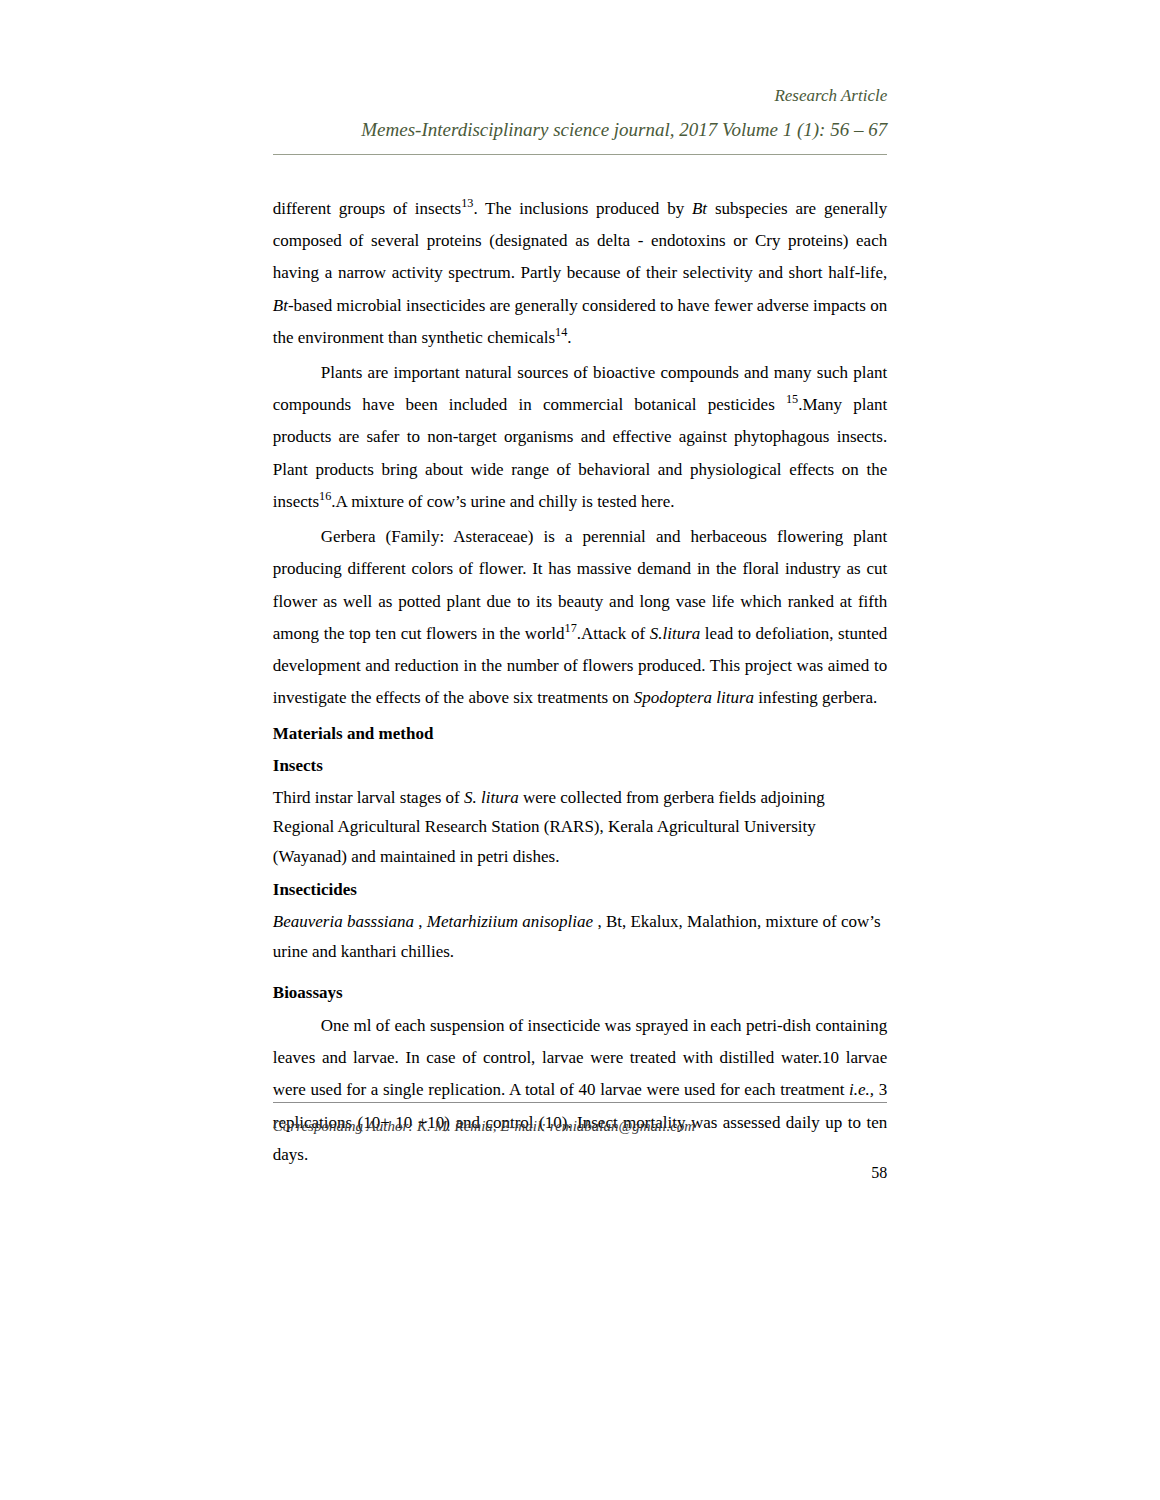Research Article
Memes-Interdisciplinary science journal, 2017 Volume 1 (1): 56 – 67
different groups of insects13. The inclusions produced by Bt subspecies are generally composed of several proteins (designated as delta - endotoxins or Cry proteins) each having a narrow activity spectrum. Partly because of their selectivity and short half-life, Bt-based microbial insecticides are generally considered to have fewer adverse impacts on the environment than synthetic chemicals14.
Plants are important natural sources of bioactive compounds and many such plant compounds have been included in commercial botanical pesticides 15.Many plant products are safer to non-target organisms and effective against phytophagous insects. Plant products bring about wide range of behavioral and physiological effects on the insects16.A mixture of cow’s urine and chilly is tested here.
Gerbera (Family: Asteraceae) is a perennial and herbaceous flowering plant producing different colors of flower. It has massive demand in the floral industry as cut flower as well as potted plant due to its beauty and long vase life which ranked at fifth among the top ten cut flowers in the world17.Attack of S.litura lead to defoliation, stunted development and reduction in the number of flowers produced. This project was aimed to investigate the effects of the above six treatments on Spodoptera litura infesting gerbera.
Materials and method
Insects
Third instar larval stages of S. litura were collected from gerbera fields adjoining Regional Agricultural Research Station (RARS), Kerala Agricultural University (Wayanad) and maintained in petri dishes.
Insecticides
Beauveria basssiana , Metarhiziium anisopliae , Bt, Ekalux, Malathion, mixture of cow’s urine and kanthari chillies.
Bioassays
One ml of each suspension of insecticide was sprayed in each petri-dish containing leaves and larvae. In case of control, larvae were treated with distilled water.10 larvae were used for a single replication. A total of 40 larvae were used for each treatment i.e., 3 replications (10+ 10 +10) and control (10). Insect mortality was assessed daily up to ten days.
Corresponding Author: K. M. Remia, E-mail: remiabalan@gmail.com
58